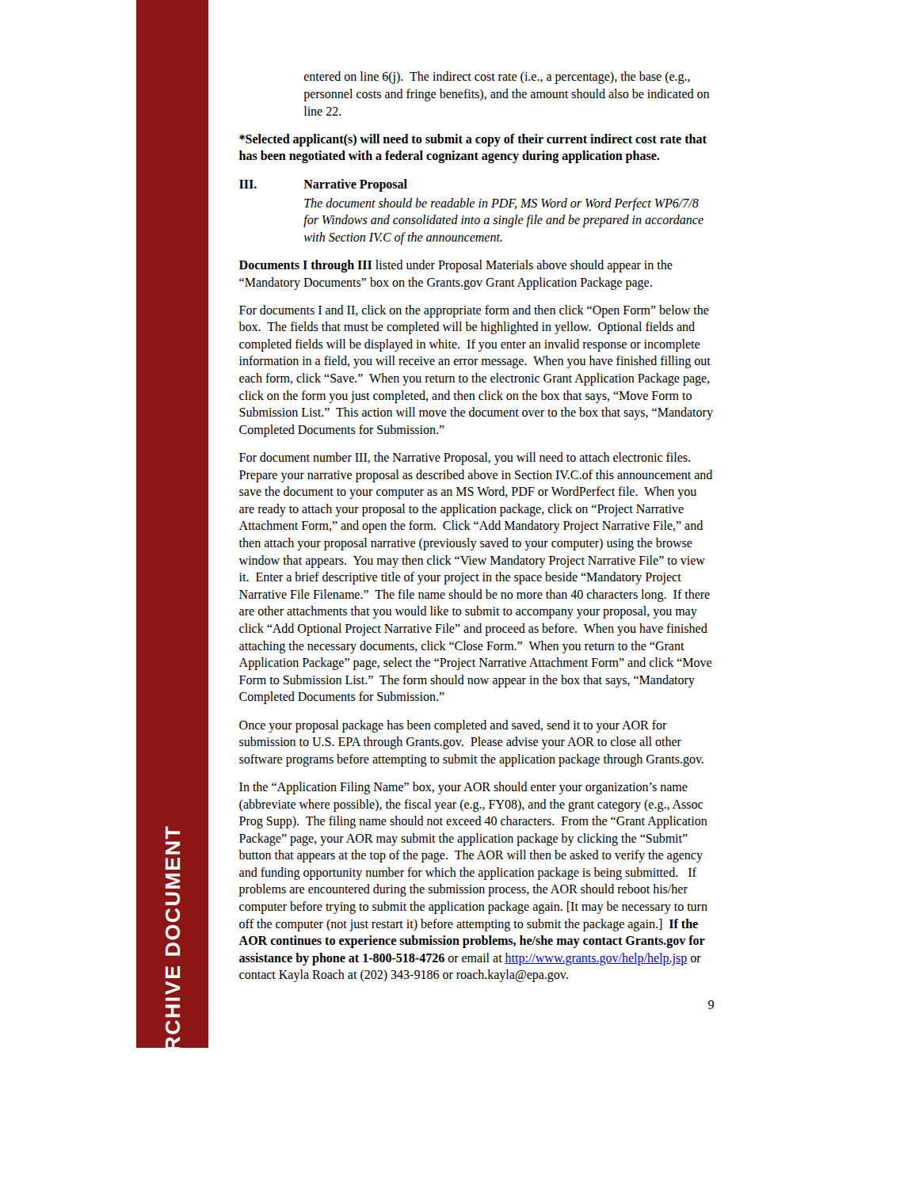US EPA ARCHIVE DOCUMENT
entered on line 6(j). The indirect cost rate (i.e., a percentage), the base (e.g., personnel costs and fringe benefits), and the amount should also be indicated on line 22.
*Selected applicant(s) will need to submit a copy of their current indirect cost rate that has been negotiated with a federal cognizant agency during application phase.
III. Narrative Proposal
The document should be readable in PDF, MS Word or Word Perfect WP6/7/8 for Windows and consolidated into a single file and be prepared in accordance with Section IV.C of the announcement.
Documents I through III listed under Proposal Materials above should appear in the “Mandatory Documents” box on the Grants.gov Grant Application Package page.
For documents I and II, click on the appropriate form and then click “Open Form” below the box. The fields that must be completed will be highlighted in yellow. Optional fields and completed fields will be displayed in white. If you enter an invalid response or incomplete information in a field, you will receive an error message. When you have finished filling out each form, click “Save.” When you return to the electronic Grant Application Package page, click on the form you just completed, and then click on the box that says, “Move Form to Submission List.” This action will move the document over to the box that says, “Mandatory Completed Documents for Submission.”
For document number III, the Narrative Proposal, you will need to attach electronic files. Prepare your narrative proposal as described above in Section IV.C.of this announcement and save the document to your computer as an MS Word, PDF or WordPerfect file. When you are ready to attach your proposal to the application package, click on “Project Narrative Attachment Form,” and open the form. Click “Add Mandatory Project Narrative File,” and then attach your proposal narrative (previously saved to your computer) using the browse window that appears. You may then click “View Mandatory Project Narrative File” to view it. Enter a brief descriptive title of your project in the space beside “Mandatory Project Narrative File Filename.” The file name should be no more than 40 characters long. If there are other attachments that you would like to submit to accompany your proposal, you may click “Add Optional Project Narrative File” and proceed as before. When you have finished attaching the necessary documents, click “Close Form.” When you return to the “Grant Application Package” page, select the “Project Narrative Attachment Form” and click “Move Form to Submission List.” The form should now appear in the box that says, “Mandatory Completed Documents for Submission.”
Once your proposal package has been completed and saved, send it to your AOR for submission to U.S. EPA through Grants.gov. Please advise your AOR to close all other software programs before attempting to submit the application package through Grants.gov.
In the “Application Filing Name” box, your AOR should enter your organization’s name (abbreviate where possible), the fiscal year (e.g., FY08), and the grant category (e.g., Assoc Prog Supp). The filing name should not exceed 40 characters. From the “Grant Application Package” page, your AOR may submit the application package by clicking the “Submit” button that appears at the top of the page. The AOR will then be asked to verify the agency and funding opportunity number for which the application package is being submitted. If problems are encountered during the submission process, the AOR should reboot his/her computer before trying to submit the application package again. [It may be necessary to turn off the computer (not just restart it) before attempting to submit the package again.] If the AOR continues to experience submission problems, he/she may contact Grants.gov for assistance by phone at 1-800-518-4726 or email at http://www.grants.gov/help/help.jsp or contact Kayla Roach at (202) 343-9186 or roach.kayla@epa.gov.
9